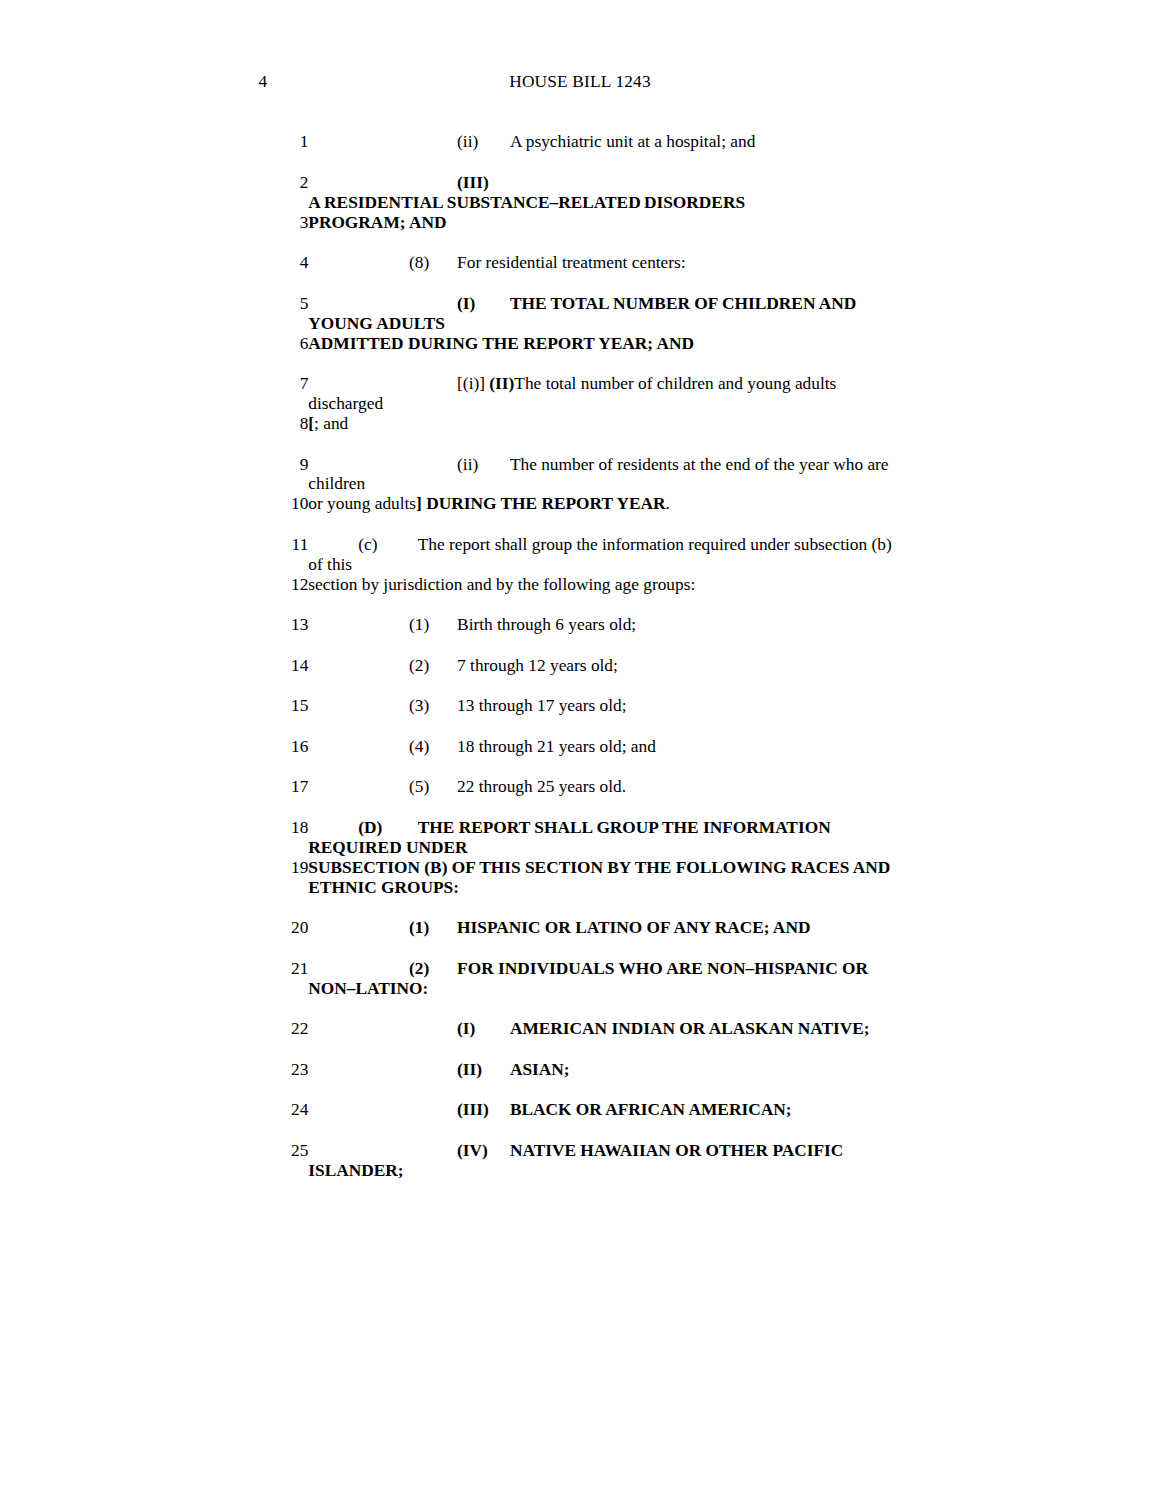4
HOUSE BILL 1243
| 1 | (ii) A psychiatric unit at a hospital; and |
| 2 | (III) A RESIDENTIAL SUBSTANCE–RELATED DISORDERS |
| 3 | PROGRAM; AND |
| 4 | (8) For residential treatment centers: |
| 5 | (I) THE TOTAL NUMBER OF CHILDREN AND YOUNG ADULTS |
| 6 | ADMITTED DURING THE REPORT YEAR; AND |
| 7 | [(i)] (II) The total number of children and young adults discharged |
| 8 | [ ; and |
| 9 | (ii) The number of residents at the end of the year who are children |
| 10 | or young adults ] DURING THE REPORT YEAR . |
| 11 | (c) The report shall group the information required under subsection (b) of this |
| 12 | section by jurisdiction and by the following age groups: |
| 13 | (1) Birth through 6 years old; |
| 14 | (2) 7 through 12 years old; |
| 15 | (3) 13 through 17 years old; |
| 16 | (4) 18 through 21 years old; and |
| 17 | (5) 22 through 25 years old. |
| 18 | (D) THE REPORT SHALL GROUP THE INFORMATION REQUIRED UNDER |
| 19 | SUBSECTION (B) OF THIS SECTION BY THE FOLLOWING RACES AND ETHNIC GROUPS: |
| 20 | (1) HISPANIC OR LATINO OF ANY RACE; AND |
| 21 | (2) FOR INDIVIDUALS WHO ARE NON–HISPANIC OR NON–LATINO: |
| 22 | (I) AMERICAN INDIAN OR ALASKAN NATIVE; |
| 23 | (II) ASIAN; |
| 24 | (III) BLACK OR AFRICAN AMERICAN; |
| 25 | (IV) NATIVE HAWAIIAN OR OTHER PACIFIC ISLANDER; |